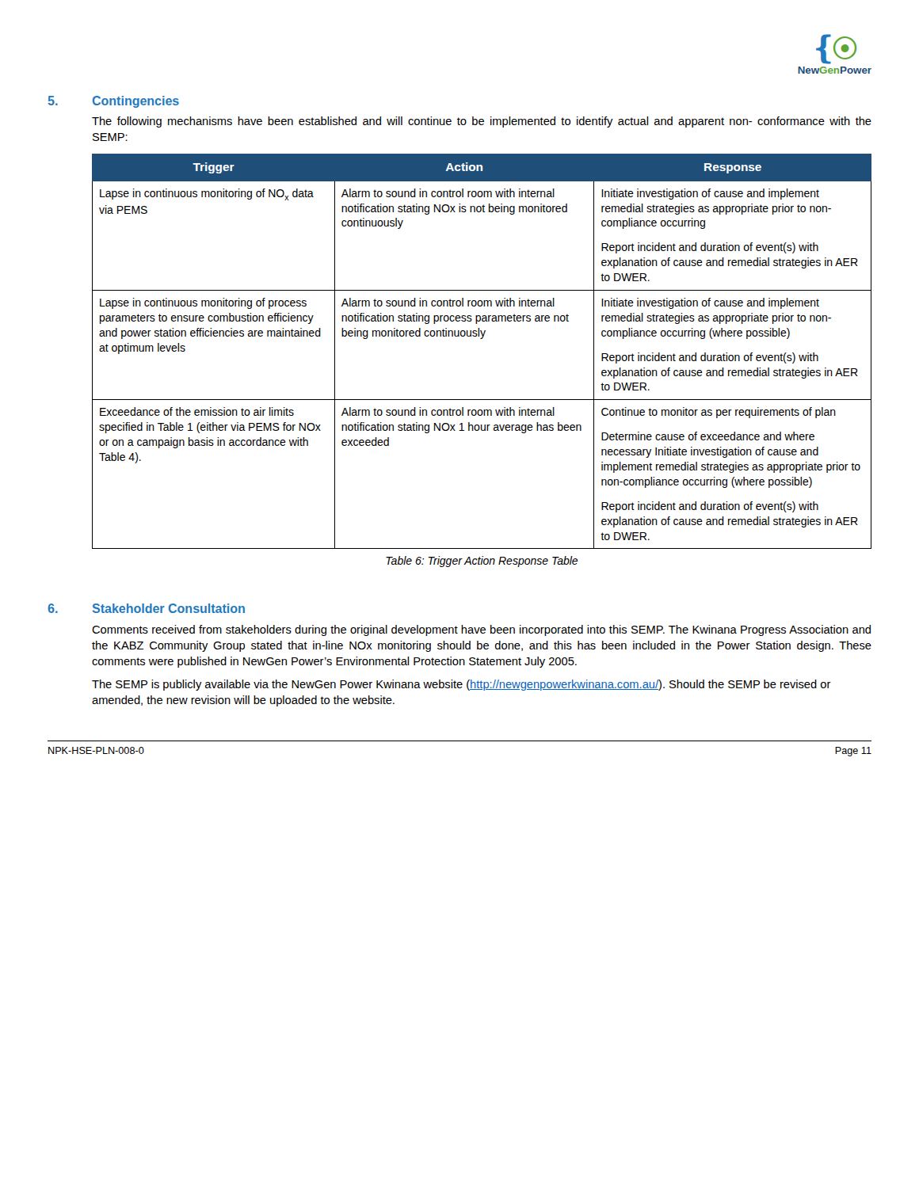❴⦿ NewGen Power
5.
Contingencies
The following mechanisms have been established and will continue to be implemented to identify actual and apparent non- conformance with the SEMP:
| Trigger | Action | Response |
| --- | --- | --- |
| Lapse in continuous monitoring of NO x data via PEMS | Alarm to sound in control room with internal notification stating NOx is not being monitored continuously | Initiate investigation of cause and implement remedial strategies as appropriate prior to non-compliance occurring Report incident and duration of event(s) with explanation of cause and remedial strategies in AER to DWER. |
| Lapse in continuous monitoring of process parameters to ensure combustion efficiency and power station efficiencies are maintained at optimum levels | Alarm to sound in control room with internal notification stating process parameters are not being monitored continuously | Initiate investigation of cause and implement remedial strategies as appropriate prior to non-compliance occurring (where possible) Report incident and duration of event(s) with explanation of cause and remedial strategies in AER to DWER. |
| Exceedance of the emission to air limits specified in Table 1 (either via PEMS for NOx or on a campaign basis in accordance with Table 4). | Alarm to sound in control room with internal notification stating NOx 1 hour average has been exceeded | Continue to monitor as per requirements of plan Determine cause of exceedance and where necessary Initiate investigation of cause and implement remedial strategies as appropriate prior to non-compliance occurring (where possible) Report incident and duration of event(s) with explanation of cause and remedial strategies in AER to DWER. |
Table 6: Trigger Action Response Table
6.
Stakeholder Consultation
Comments received from stakeholders during the original development have been incorporated into this SEMP. The Kwinana Progress Association and the KABZ Community Group stated that in-line NOx monitoring should be done, and this has been included in the Power Station design. These comments were published in NewGen Power’s Environmental Protection Statement July 2005.
The SEMP is publicly available via the NewGen Power Kwinana website (http://newgenpowerkwinana.com.au/). Should the SEMP be revised or amended, the new revision will be uploaded to the website.
NPK-HSE-PLN-008-0 Page 11